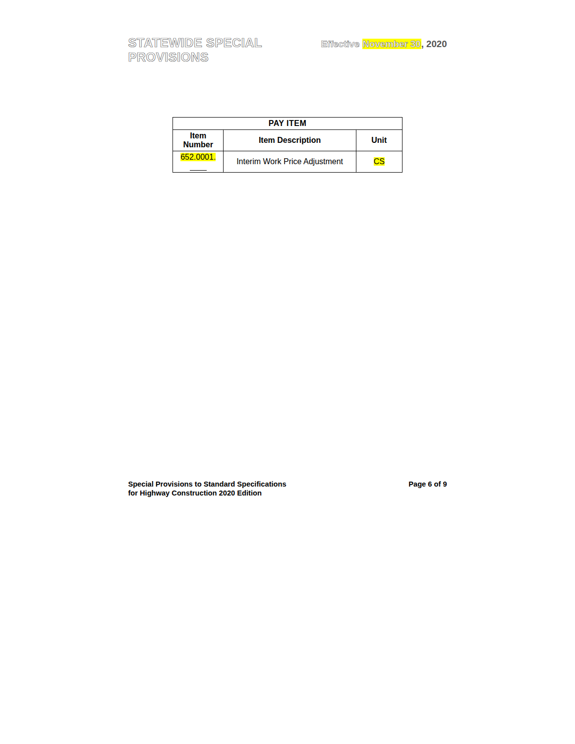STATEWIDE SPECIAL PROVISIONS
Effective November 30, 2020
| PAY ITEM |
| --- |
| Item Number | Item Description | Unit |
| 652.0001. | Interim Work Price Adjustment | CS |
Special Provisions to Standard Specifications
for Highway Construction 2020 Edition
Page 6 of 9